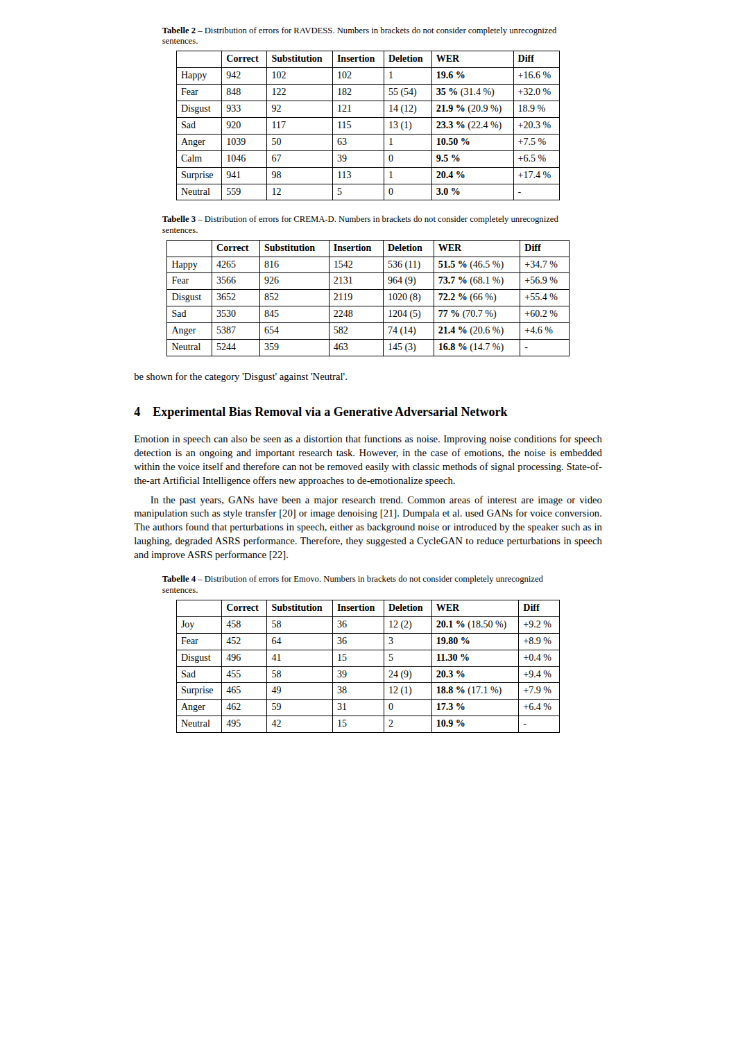Tabelle 2 – Distribution of errors for RAVDESS. Numbers in brackets do not consider completely unrecognized sentences.
| | Correct | Substitution | Insertion | Deletion | WER | Diff |
| --- | --- | --- | --- | --- | --- | --- |
| Happy | 942 | 102 | 102 | 1 | 19.6 % | +16.6 % |
| Fear | 848 | 122 | 182 | 55 (54) | 35 % (31.4 %) | +32.0 % |
| Disgust | 933 | 92 | 121 | 14 (12) | 21.9 % (20.9 %) | 18.9 % |
| Sad | 920 | 117 | 115 | 13 (1) | 23.3 % (22.4 %) | +20.3 % |
| Anger | 1039 | 50 | 63 | 1 | 10.50 % | +7.5 % |
| Calm | 1046 | 67 | 39 | 0 | 9.5 % | +6.5 % |
| Surprise | 941 | 98 | 113 | 1 | 20.4 % | +17.4 % |
| Neutral | 559 | 12 | 5 | 0 | 3.0 % | - |
Tabelle 3 – Distribution of errors for CREMA-D. Numbers in brackets do not consider completely unrecognized sentences.
| | Correct | Substitution | Insertion | Deletion | WER | Diff |
| --- | --- | --- | --- | --- | --- | --- |
| Happy | 4265 | 816 | 1542 | 536 (11) | 51.5 % (46.5 %) | +34.7 % |
| Fear | 3566 | 926 | 2131 | 964 (9) | 73.7 % (68.1 %) | +56.9 % |
| Disgust | 3652 | 852 | 2119 | 1020 (8) | 72.2 % (66 %) | +55.4 % |
| Sad | 3530 | 845 | 2248 | 1204 (5) | 77 % (70.7 %) | +60.2 % |
| Anger | 5387 | 654 | 582 | 74 (14) | 21.4 % (20.6 %) | +4.6 % |
| Neutral | 5244 | 359 | 463 | 145 (3) | 16.8 % (14.7 %) | - |
be shown for the category 'Disgust' against 'Neutral'.
4 Experimental Bias Removal via a Generative Adversarial Network
Emotion in speech can also be seen as a distortion that functions as noise. Improving noise conditions for speech detection is an ongoing and important research task. However, in the case of emotions, the noise is embedded within the voice itself and therefore can not be removed easily with classic methods of signal processing. State-of-the-art Artificial Intelligence offers new approaches to de-emotionalize speech.
In the past years, GANs have been a major research trend. Common areas of interest are image or video manipulation such as style transfer [20] or image denoising [21]. Dumpala et al. used GANs for voice conversion. The authors found that perturbations in speech, either as background noise or introduced by the speaker such as in laughing, degraded ASRS performance. Therefore, they suggested a CycleGAN to reduce perturbations in speech and improve ASRS performance [22].
Tabelle 4 – Distribution of errors for Emovo. Numbers in brackets do not consider completely unrecognized sentences.
| | Correct | Substitution | Insertion | Deletion | WER | Diff |
| --- | --- | --- | --- | --- | --- | --- |
| Joy | 458 | 58 | 36 | 12 (2) | 20.1 % (18.50 %) | +9.2 % |
| Fear | 452 | 64 | 36 | 3 | 19.80 % | +8.9 % |
| Disgust | 496 | 41 | 15 | 5 | 11.30 % | +0.4 % |
| Sad | 455 | 58 | 39 | 24 (9) | 20.3 % | +9.4 % |
| Surprise | 465 | 49 | 38 | 12 (1) | 18.8 % (17.1 %) | +7.9 % |
| Anger | 462 | 59 | 31 | 0 | 17.3 % | +6.4 % |
| Neutral | 495 | 42 | 15 | 2 | 10.9 % | - |